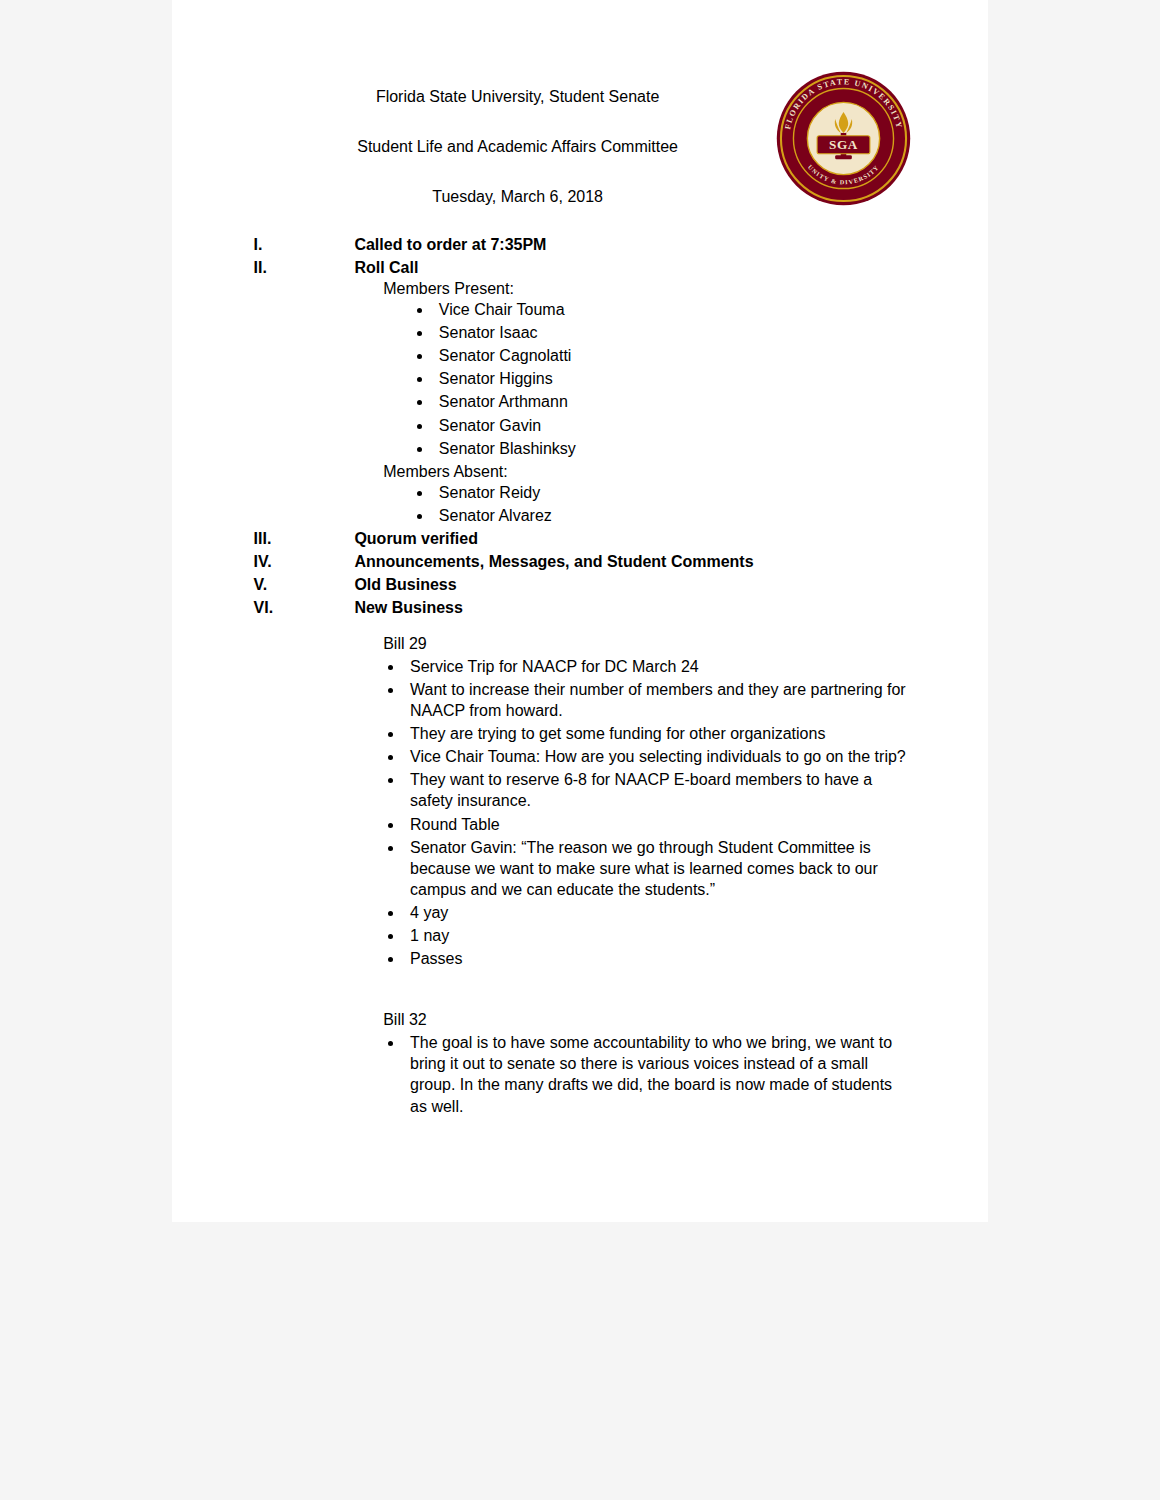SGA FLORIDA STATE UNIVERSITY UNITY & DIVERSITY
Florida State University, Student Senate
Student Life and Academic Affairs Committee
Tuesday, March 6, 2018
I. Called to order at 7:35PM
II. Roll Call
Members Present:
Vice Chair Touma
Senator Isaac
Senator Cagnolatti
Senator Higgins
Senator Arthmann
Senator Gavin
Senator Blashinksy
Members Absent:
Senator Reidy
Senator Alvarez
III. Quorum verified
IV. Announcements, Messages, and Student Comments
V. Old Business
VI. New Business
Bill 29
Service Trip for NAACP for DC March 24
Want to increase their number of members and they are partnering for NAACP from howard.
They are trying to get some funding for other organizations
Vice Chair Touma: How are you selecting individuals to go on the trip?
They want to reserve 6-8 for NAACP E-board members to have a safety insurance.
Round Table
Senator Gavin: “The reason we go through Student Committee is because we want to make sure what is learned comes back to our campus and we can educate the students.”
4 yay
1 nay
Passes
Bill 32
The goal is to have some accountability to who we bring, we want to bring it out to senate so there is various voices instead of a small group. In the many drafts we did, the board is now made of students as well.